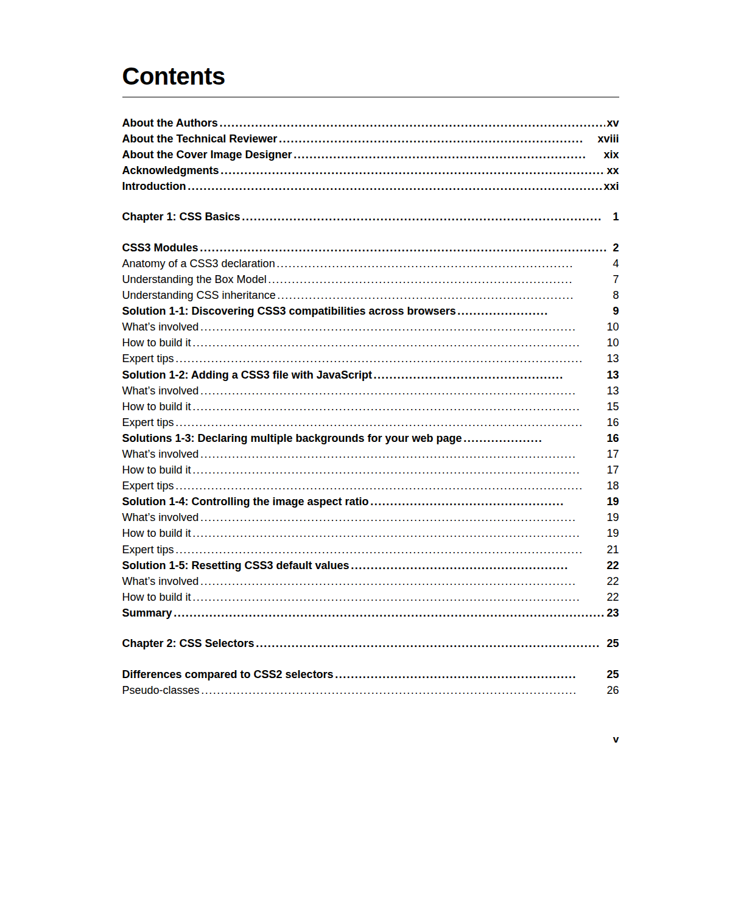Contents
About the Authors.................................................................................................. xv
About the Technical Reviewer............................................................................. xviii
About the Cover Image Designer.......................................................................... xix
Acknowledgments.................................................................................................. xx
Introduction.............................................................................................................. xxi
Chapter 1: CSS Basics........................................................................................... 1
CSS3 Modules....................................................................................................... 2
Anatomy of a CSS3 declaration........................................................................... 4
Understanding the Box Model............................................................................. 7
Understanding CSS inheritance........................................................................... 8
Solution 1-1: Discovering CSS3 compatibilities across browsers....................... 9
What’s involved............................................................................................... 10
How to build it.................................................................................................. 10
Expert tips....................................................................................................... 13
Solution 1-2: Adding a CSS3 file with JavaScript................................................ 13
What’s involved............................................................................................... 13
How to build it.................................................................................................. 15
Expert tips....................................................................................................... 16
Solutions 1-3: Declaring multiple backgrounds for your web page.................... 16
What’s involved............................................................................................... 17
How to build it.................................................................................................. 17
Expert tips....................................................................................................... 18
Solution 1-4: Controlling the image aspect ratio................................................. 19
What’s involved............................................................................................... 19
How to build it.................................................................................................. 19
Expert tips....................................................................................................... 21
Solution 1-5: Resetting CSS3 default values....................................................... 22
What’s involved............................................................................................... 22
How to build it.................................................................................................. 22
Summary............................................................................................................. 23
Chapter 2: CSS Selectors....................................................................................... 25
Differences compared to CSS2 selectors............................................................. 25
Pseudo-classes............................................................................................... 26
v